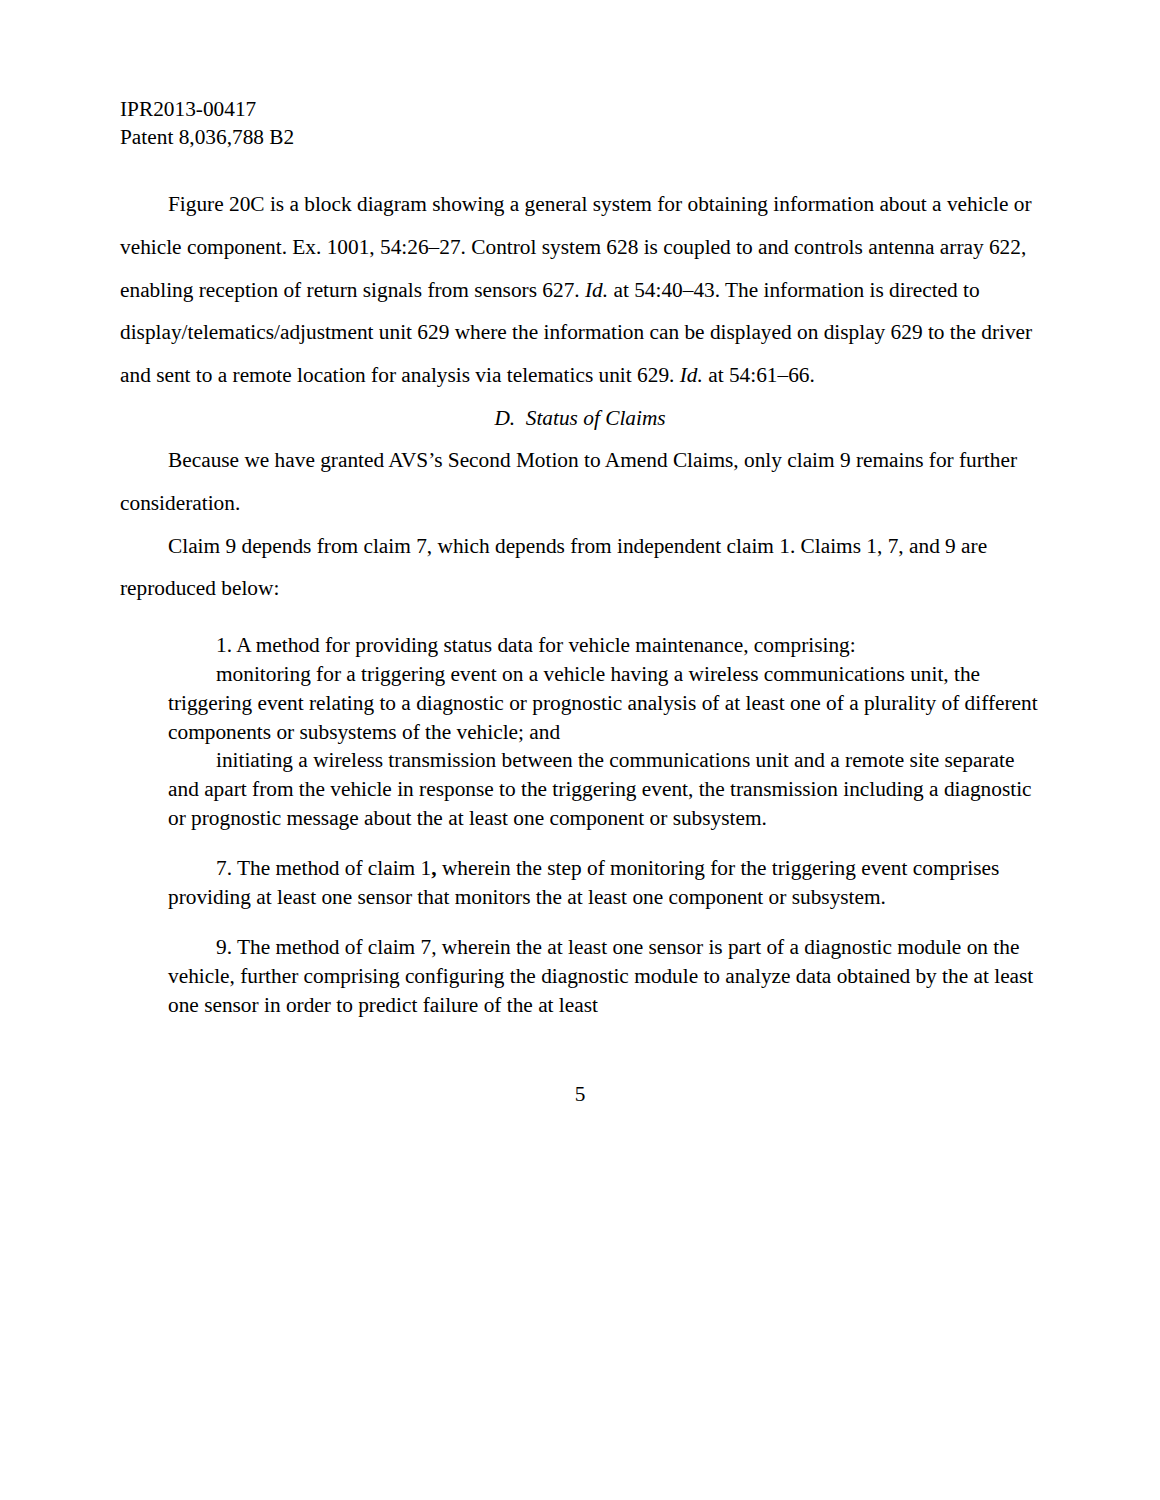IPR2013-00417
Patent 8,036,788 B2
Figure 20C is a block diagram showing a general system for obtaining information about a vehicle or vehicle component. Ex. 1001, 54:26–27. Control system 628 is coupled to and controls antenna array 622, enabling reception of return signals from sensors 627. Id. at 54:40–43. The information is directed to display/telematics/adjustment unit 629 where the information can be displayed on display 629 to the driver and sent to a remote location for analysis via telematics unit 629. Id. at 54:61–66.
D. Status of Claims
Because we have granted AVS’s Second Motion to Amend Claims, only claim 9 remains for further consideration.
Claim 9 depends from claim 7, which depends from independent claim 1. Claims 1, 7, and 9 are reproduced below:
1. A method for providing status data for vehicle maintenance, comprising:
monitoring for a triggering event on a vehicle having a wireless communications unit, the triggering event relating to a diagnostic or prognostic analysis of at least one of a plurality of different components or subsystems of the vehicle; and
initiating a wireless transmission between the communications unit and a remote site separate and apart from the vehicle in response to the triggering event, the transmission including a diagnostic or prognostic message about the at least one component or subsystem.
7. The method of claim 1, wherein the step of monitoring for the triggering event comprises providing at least one sensor that monitors the at least one component or subsystem.
9. The method of claim 7, wherein the at least one sensor is part of a diagnostic module on the vehicle, further comprising configuring the diagnostic module to analyze data obtained by the at least one sensor in order to predict failure of the at least
5